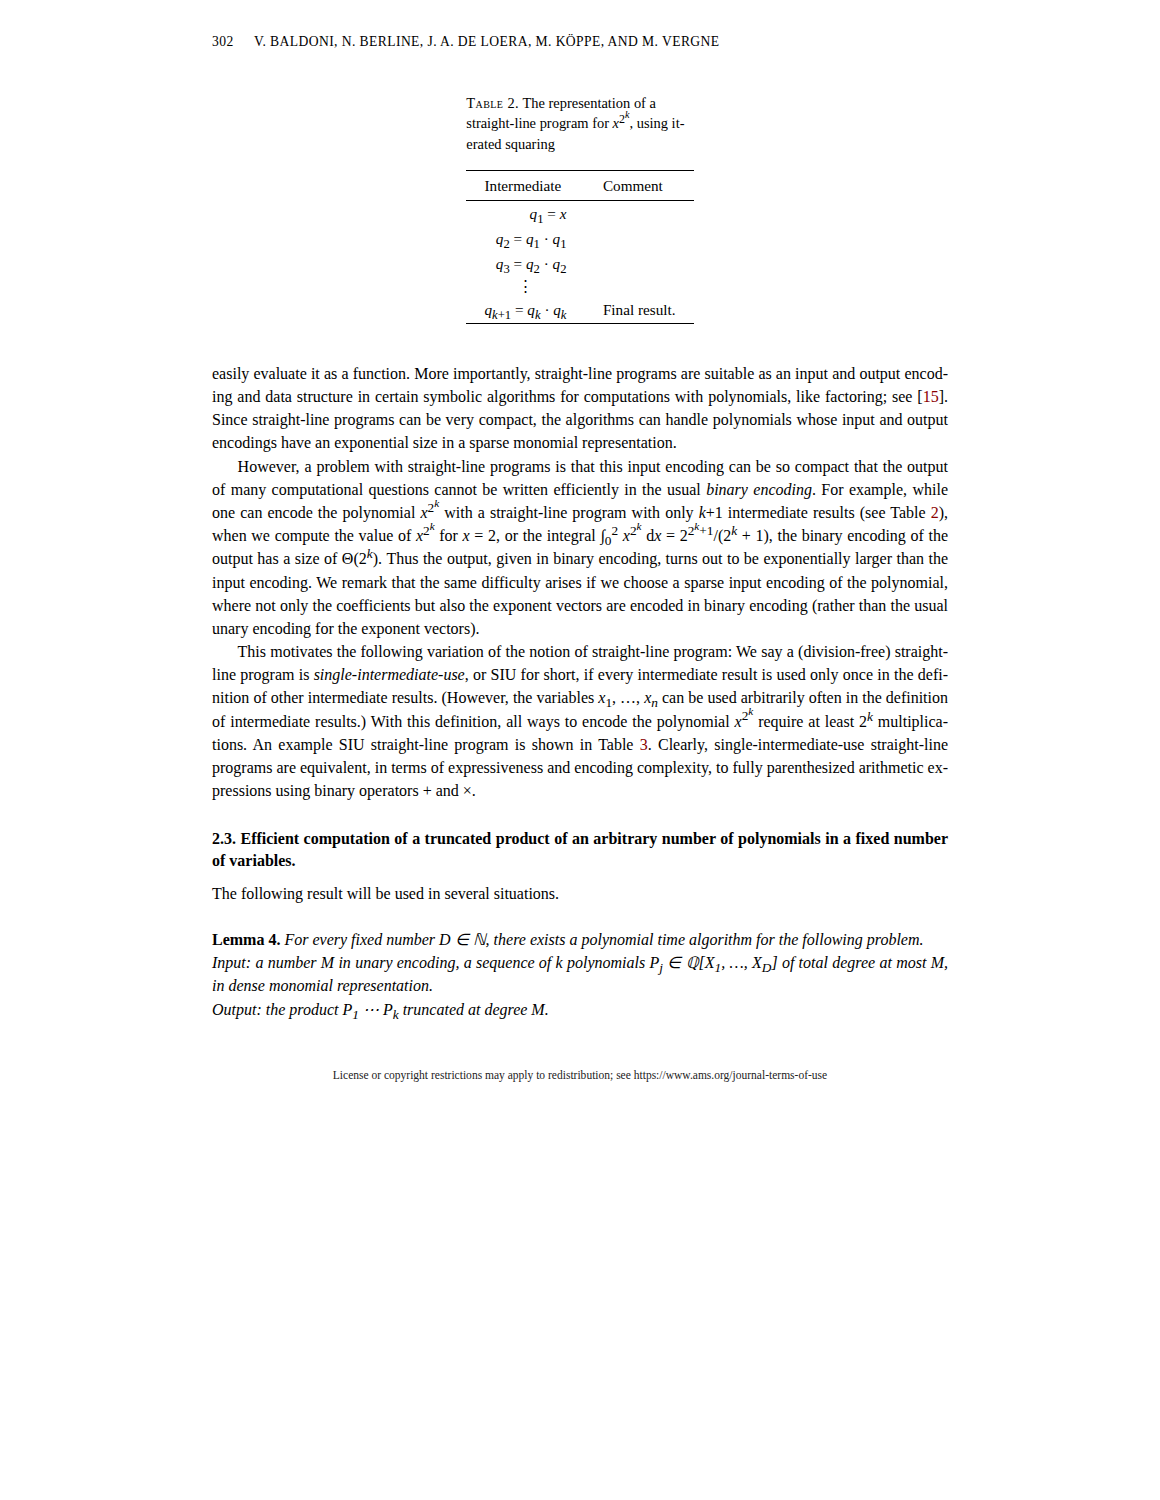302 V. BALDONI, N. BERLINE, J. A. DE LOERA, M. KÖPPE, AND M. VERGNE
Table 2. The representation of a straight-line program for x 2 k , using iterated squaring
| Intermediate | Comment |
| --- | --- |
| q 1 = x | |
| q 2 = q 1 · q 1 | |
| q 3 = q 2 · q 2 | |
| ⋮ | |
| q k +1 = q k · q k | Final result. |
easily evaluate it as a function. More importantly, straight-line programs are suitable as an input and output encoding and data structure in certain symbolic algorithms for computations with polynomials, like factoring; see [15]. Since straight-line programs can be very compact, the algorithms can handle polynomials whose input and output encodings have an exponential size in a sparse monomial representation.
However, a problem with straight-line programs is that this input encoding can be so compact that the output of many computational questions cannot be written efficiently in the usual binary encoding. For example, while one can encode the polynomial x2k with a straight-line program with only k+1 intermediate results (see Table 2), when we compute the value of x2k for x = 2, or the integral ∫02 x2k dx = 22k+1/(2k + 1), the binary encoding of the output has a size of Θ(2k). Thus the output, given in binary encoding, turns out to be exponentially larger than the input encoding. We remark that the same difficulty arises if we choose a sparse input encoding of the polynomial, where not only the coefficients but also the exponent vectors are encoded in binary encoding (rather than the usual unary encoding for the exponent vectors).
This motivates the following variation of the notion of straight-line program: We say a (division-free) straight-line program is single-intermediate-use, or SIU for short, if every intermediate result is used only once in the definition of other intermediate results. (However, the variables x1, …, xn can be used arbitrarily often in the definition of intermediate results.) With this definition, all ways to encode the polynomial x2k require at least 2k multiplications. An example SIU straight-line program is shown in Table 3. Clearly, single-intermediate-use straight-line programs are equivalent, in terms of expressiveness and encoding complexity, to fully parenthesized arithmetic expressions using binary operators + and ×.
2.3. Efficient computation of a truncated product of an arbitrary number of polynomials in a fixed number of variables.
The following result will be used in several situations.
Lemma 4. For every fixed number D ∈ ℕ, there exists a polynomial time algorithm for the following problem.
Input: a number M in unary encoding, a sequence of k polynomials Pj ∈ ℚ[X1, …, XD] of total degree at most M, in dense monomial representation.
Output: the product P1 ⋯ Pk truncated at degree M.
License or copyright restrictions may apply to redistribution; see https://www.ams.org/journal-terms-of-use